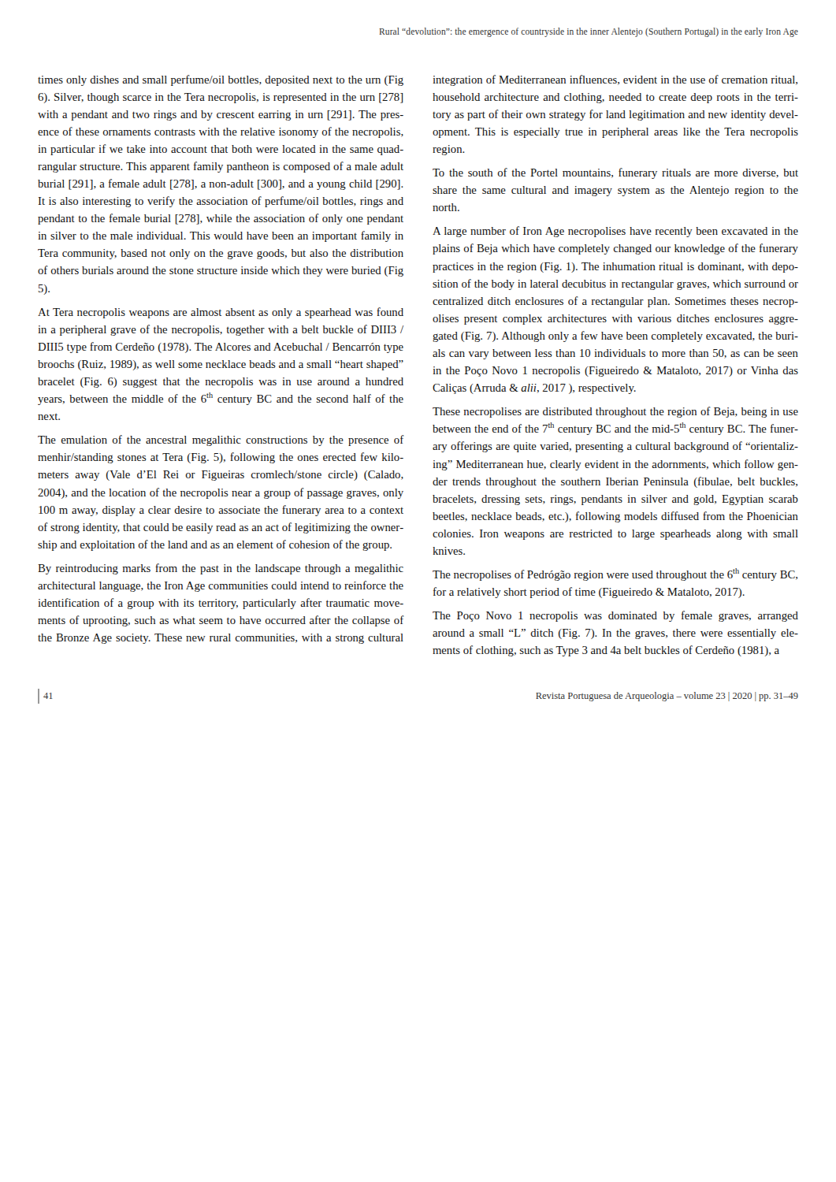Rural “devolution”: the emergence of countryside in the inner Alentejo (Southern Portugal) in the early Iron Age
times only dishes and small perfume/oil bottles, deposited next to the urn (Fig 6). Silver, though scarce in the Tera necropolis, is represented in the urn [278] with a pendant and two rings and by crescent earring in urn [291]. The presence of these ornaments contrasts with the relative isonomy of the necropolis, in particular if we take into account that both were located in the same quadrangular structure. This apparent family pantheon is composed of a male adult burial [291], a female adult [278], a non-adult [300], and a young child [290]. It is also interesting to verify the association of perfume/oil bottles, rings and pendant to the female burial [278], while the association of only one pendant in silver to the male individual. This would have been an important family in Tera community, based not only on the grave goods, but also the distribution of others burials around the stone structure inside which they were buried (Fig 5).
At Tera necropolis weapons are almost absent as only a spearhead was found in a peripheral grave of the necropolis, together with a belt buckle of DIII3 / DIII5 type from Cerdeño (1978). The Alcores and Acebuchal / Bencarrón type broochs (Ruiz, 1989), as well some necklace beads and a small “heart shaped” bracelet (Fig. 6) suggest that the necropolis was in use around a hundred years, between the middle of the 6th century BC and the second half of the next.
The emulation of the ancestral megalithic constructions by the presence of menhir/standing stones at Tera (Fig. 5), following the ones erected few kilometers away (Vale d’El Rei or Figueiras cromlech/stone circle) (Calado, 2004), and the location of the necropolis near a group of passage graves, only 100 m away, display a clear desire to associate the funerary area to a context of strong identity, that could be easily read as an act of legitimizing the ownership and exploitation of the land and as an element of cohesion of the group.
By reintroducing marks from the past in the landscape through a megalithic architectural language, the Iron Age communities could intend to reinforce the identification of a group with its territory, particularly after traumatic movements of uprooting, such as what seem to have occurred after the collapse of the Bronze Age society. These new rural communities, with a strong cultural integration of Mediterranean influences, evident in the use of cremation ritual, household architecture and clothing, needed to create deep roots in the territory as part of their own strategy for land legitimation and new identity development. This is especially true in peripheral areas like the Tera necropolis region.
To the south of the Portel mountains, funerary rituals are more diverse, but share the same cultural and imagery system as the Alentejo region to the north.
A large number of Iron Age necropolises have recently been excavated in the plains of Beja which have completely changed our knowledge of the funerary practices in the region (Fig. 1). The inhumation ritual is dominant, with deposition of the body in lateral decubitus in rectangular graves, which surround or centralized ditch enclosures of a rectangular plan. Sometimes theses necropolises present complex architectures with various ditches enclosures aggregated (Fig. 7). Although only a few have been completely excavated, the burials can vary between less than 10 individuals to more than 50, as can be seen in the Poço Novo 1 necropolis (Figueiredo & Mataloto, 2017) or Vinha das Caliças (Arruda & alii, 2017 ), respectively.
These necropolises are distributed throughout the region of Beja, being in use between the end of the 7th century BC and the mid-5th century BC. The funerary offerings are quite varied, presenting a cultural background of “orientalizing” Mediterranean hue, clearly evident in the adornments, which follow gender trends throughout the southern Iberian Peninsula (fibulae, belt buckles, bracelets, dressing sets, rings, pendants in silver and gold, Egyptian scarab beetles, necklace beads, etc.), following models diffused from the Phoenician colonies. Iron weapons are restricted to large spearheads along with small knives.
The necropolises of Pedrógão region were used throughout the 6th century BC, for a relatively short period of time (Figueiredo & Mataloto, 2017).
The Poço Novo 1 necropolis was dominated by female graves, arranged around a small “L” ditch (Fig. 7). In the graves, there were essentially elements of clothing, such as Type 3 and 4a belt buckles of Cerdeño (1981), a
41 Revista Portuguesa de Arqueologia – volume 23 | 2020 | pp. 31–49